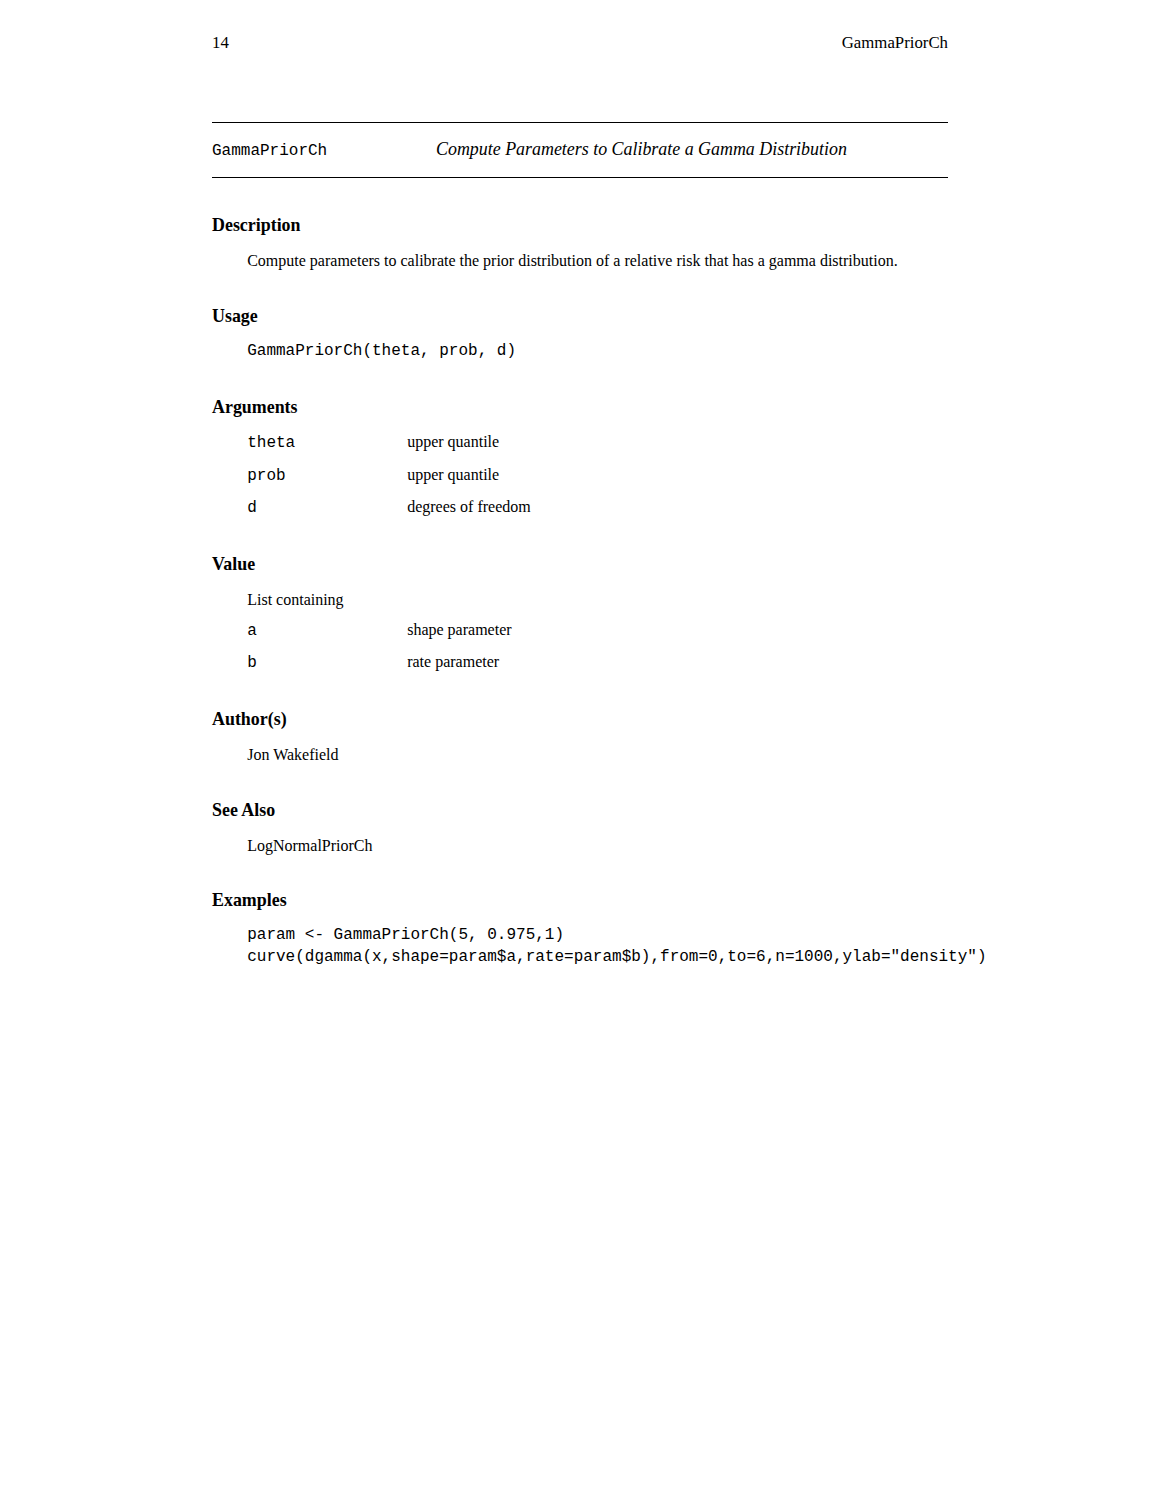14 GammaPriorCh
GammaPriorCh Compute Parameters to Calibrate a Gamma Distribution
Description
Compute parameters to calibrate the prior distribution of a relative risk that has a gamma distribution.
Usage
GammaPriorCh(theta, prob, d)
Arguments
theta
upper quantile
prob
upper quantile
d
degrees of freedom
Value
List containing
a
shape parameter
b
rate parameter
Author(s)
Jon Wakefield
See Also
LogNormalPriorCh
Examples
param <- GammaPriorCh(5, 0.975,1)
curve(dgamma(x,shape=param$a,rate=param$b),from=0,to=6,n=1000,ylab="density")